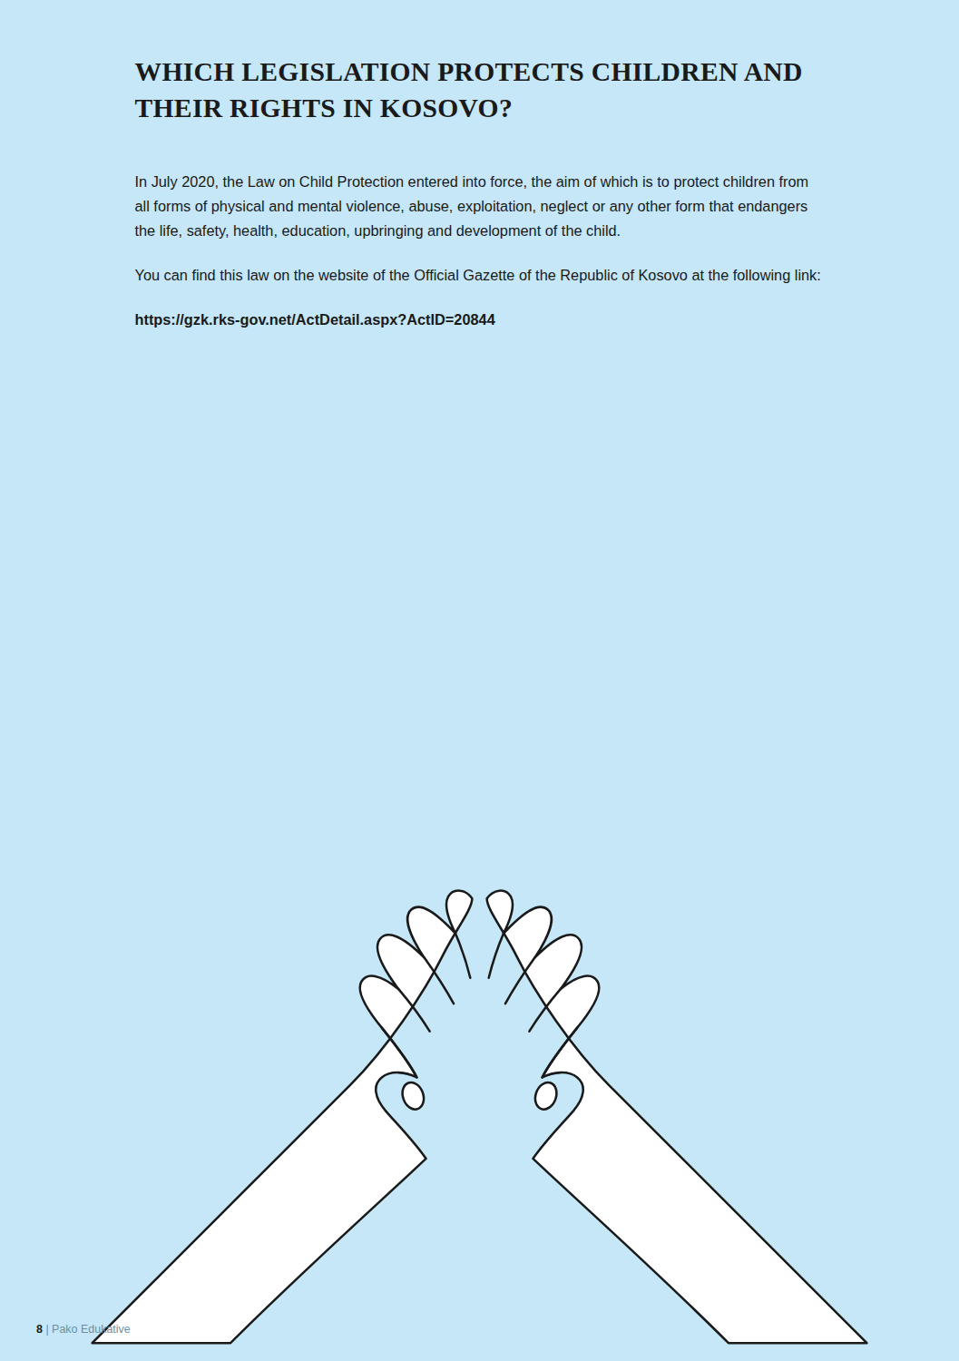Which legislation protects children and their rights in Kosovo?
In July 2020, the Law on Child Protection entered into force, the aim of which is to protect children from all forms of physical and mental violence, abuse, exploitation, neglect or any other form that endangers the life, safety, health, education, upbringing and development of the child.
You can find this law on the website of the Official Gazette of the Republic of Kosovo at the following link:
https://gzk.rks-gov.net/ActDetail.aspx?ActID=20844
8 | Pako Edukative